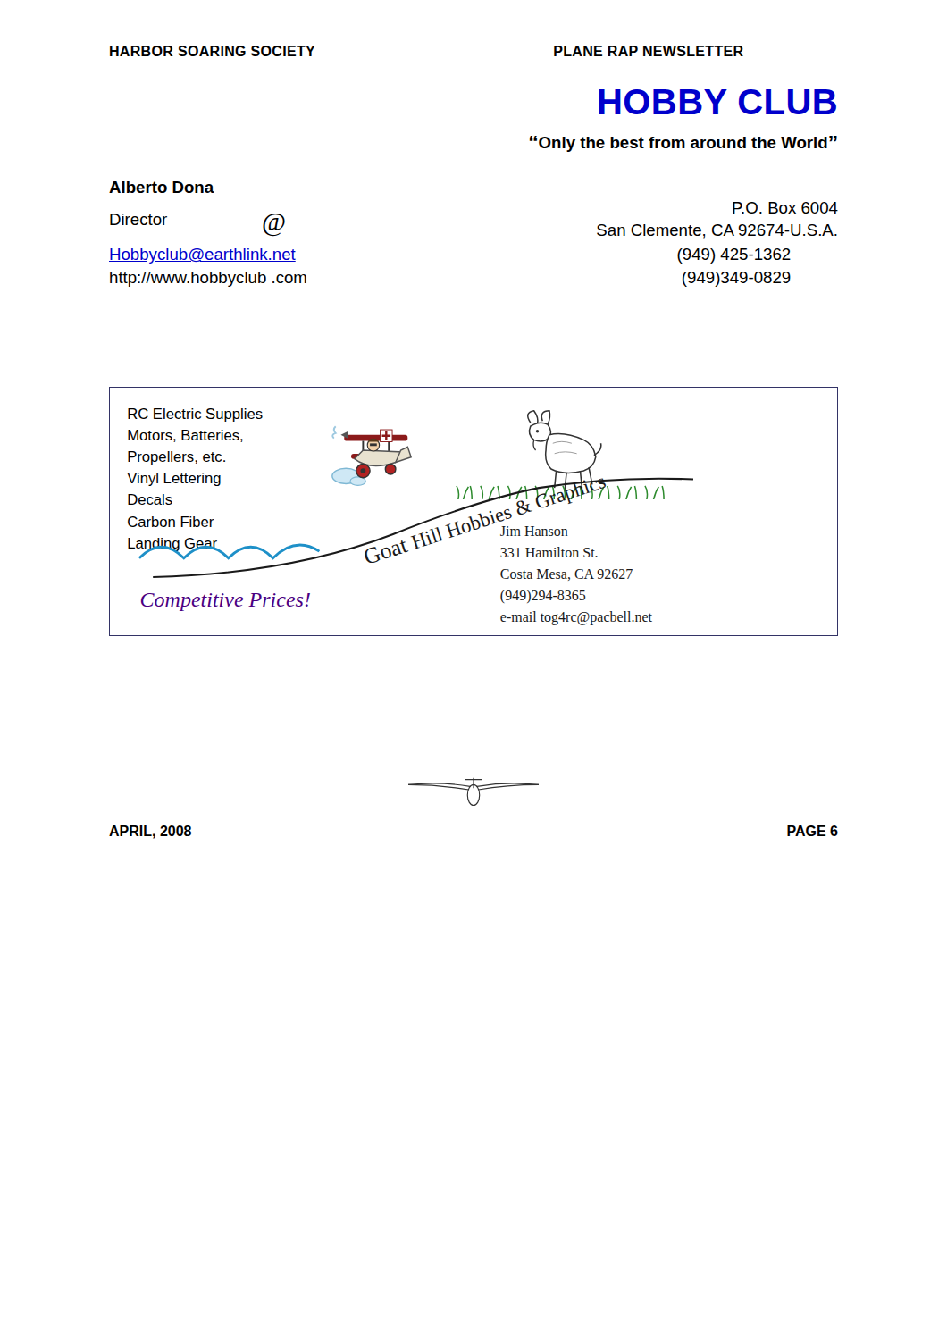HARBOR SOARING SOCIETY
PLANE RAP NEWSLETTER
HOBBY CLUB
“Only the best from around the World”
Alberto Dona
Director @
P.O. Box 6004
San Clemente, CA 92674-U.S.A.
Hobbyclub@earthlink.net
http://www.hobbyclub .com
(949) 425-1362
(949)349-0829
RC Electric Supplies
Motors, Batteries,
Propellers, etc.
Vinyl Lettering
Decals
Carbon Fiber
Landing Gear
Goat Hill Hobbies & Graphics
Jim Hanson
331 Hamilton St.
Costa Mesa, CA 92627
(949)294-8365
e-mail tog4rc@pacbell.net
Competitive Prices!
APRIL, 2008
PAGE 6